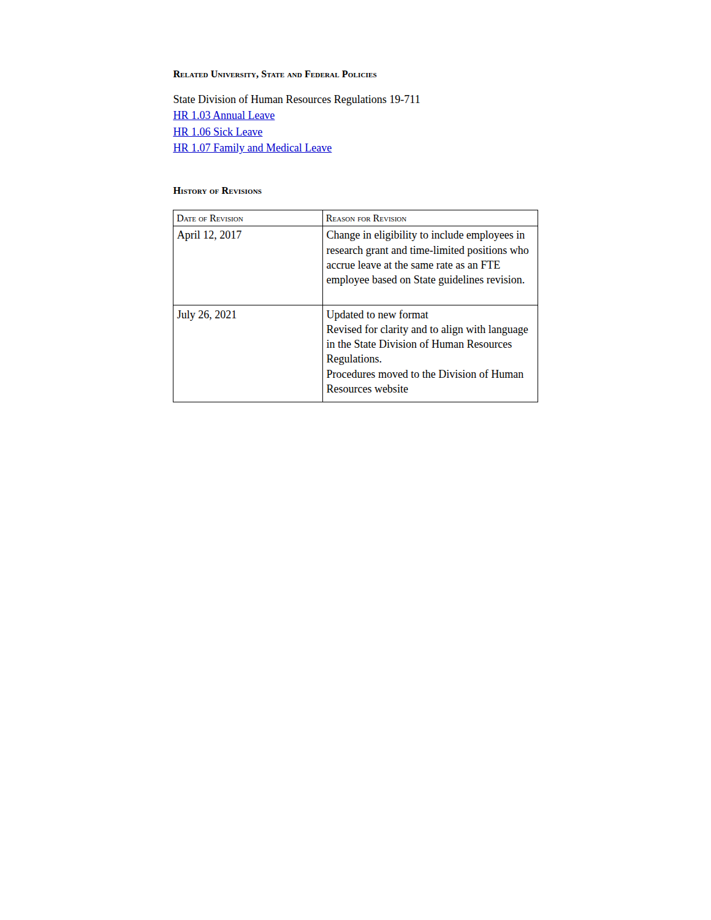Related University, State and Federal Policies
State Division of Human Resources Regulations 19-711
HR 1.03 Annual Leave
HR 1.06 Sick Leave
HR 1.07 Family and Medical Leave
History of Revisions
| Date of Revision | Reason for Revision |
| --- | --- |
| April 12, 2017 | Change in eligibility to include employees in research grant and time-limited positions who accrue leave at the same rate as an FTE employee based on State guidelines revision. |
| July 26, 2021 | Updated to new format Revised for clarity and to align with language in the State Division of Human Resources Regulations. Procedures moved to the Division of Human Resources website |